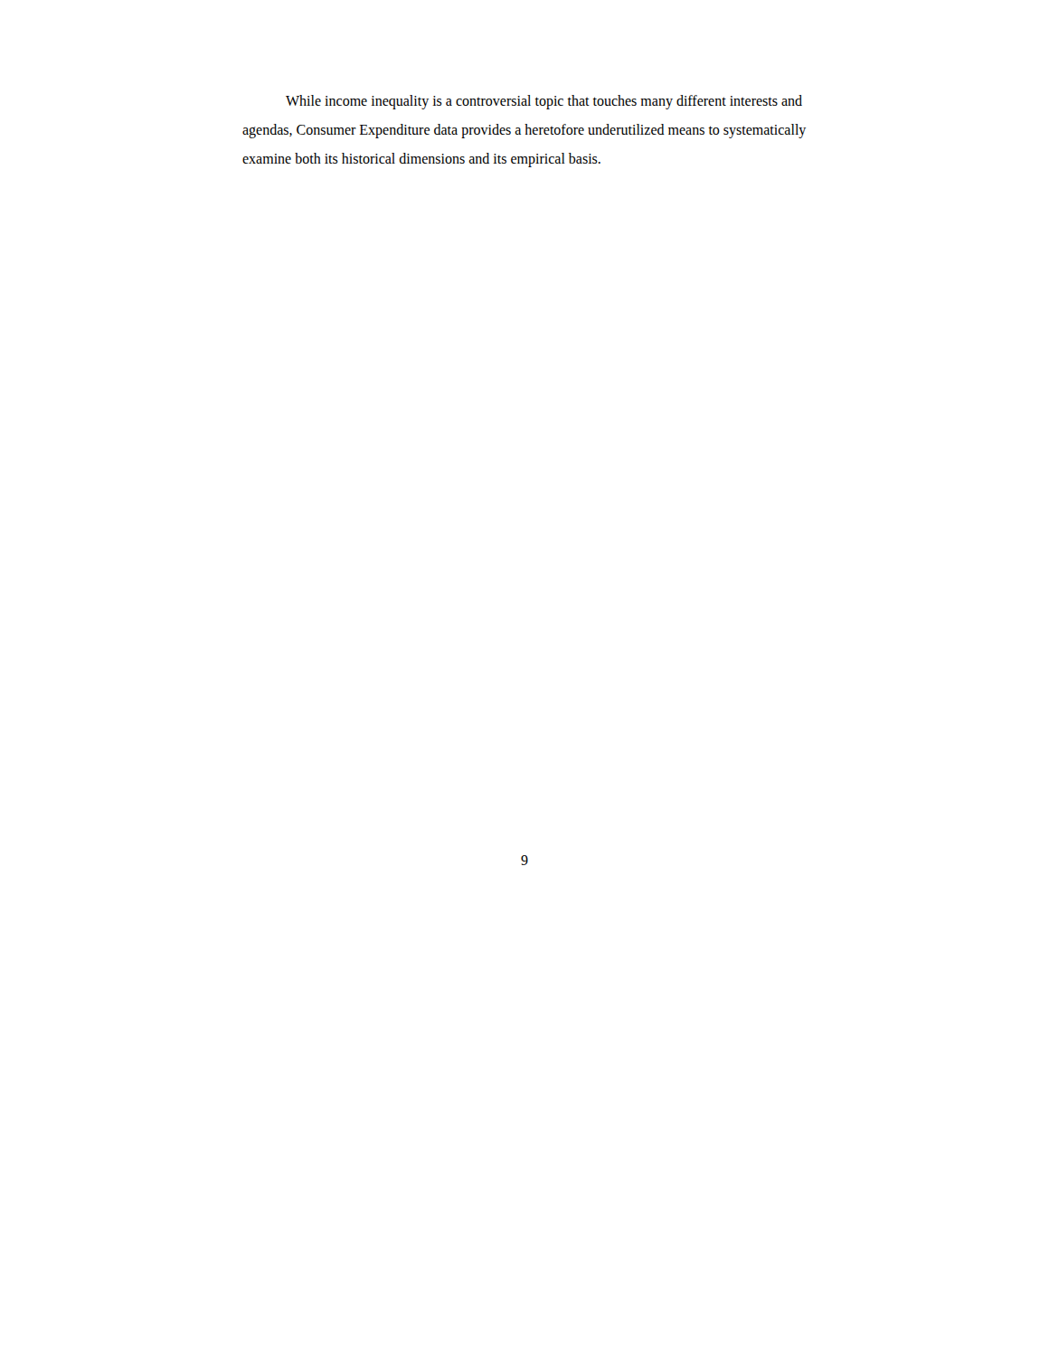While income inequality is a controversial topic that touches many different interests and agendas, Consumer Expenditure data provides a heretofore underutilized means to systematically examine both its historical dimensions and its empirical basis.
9